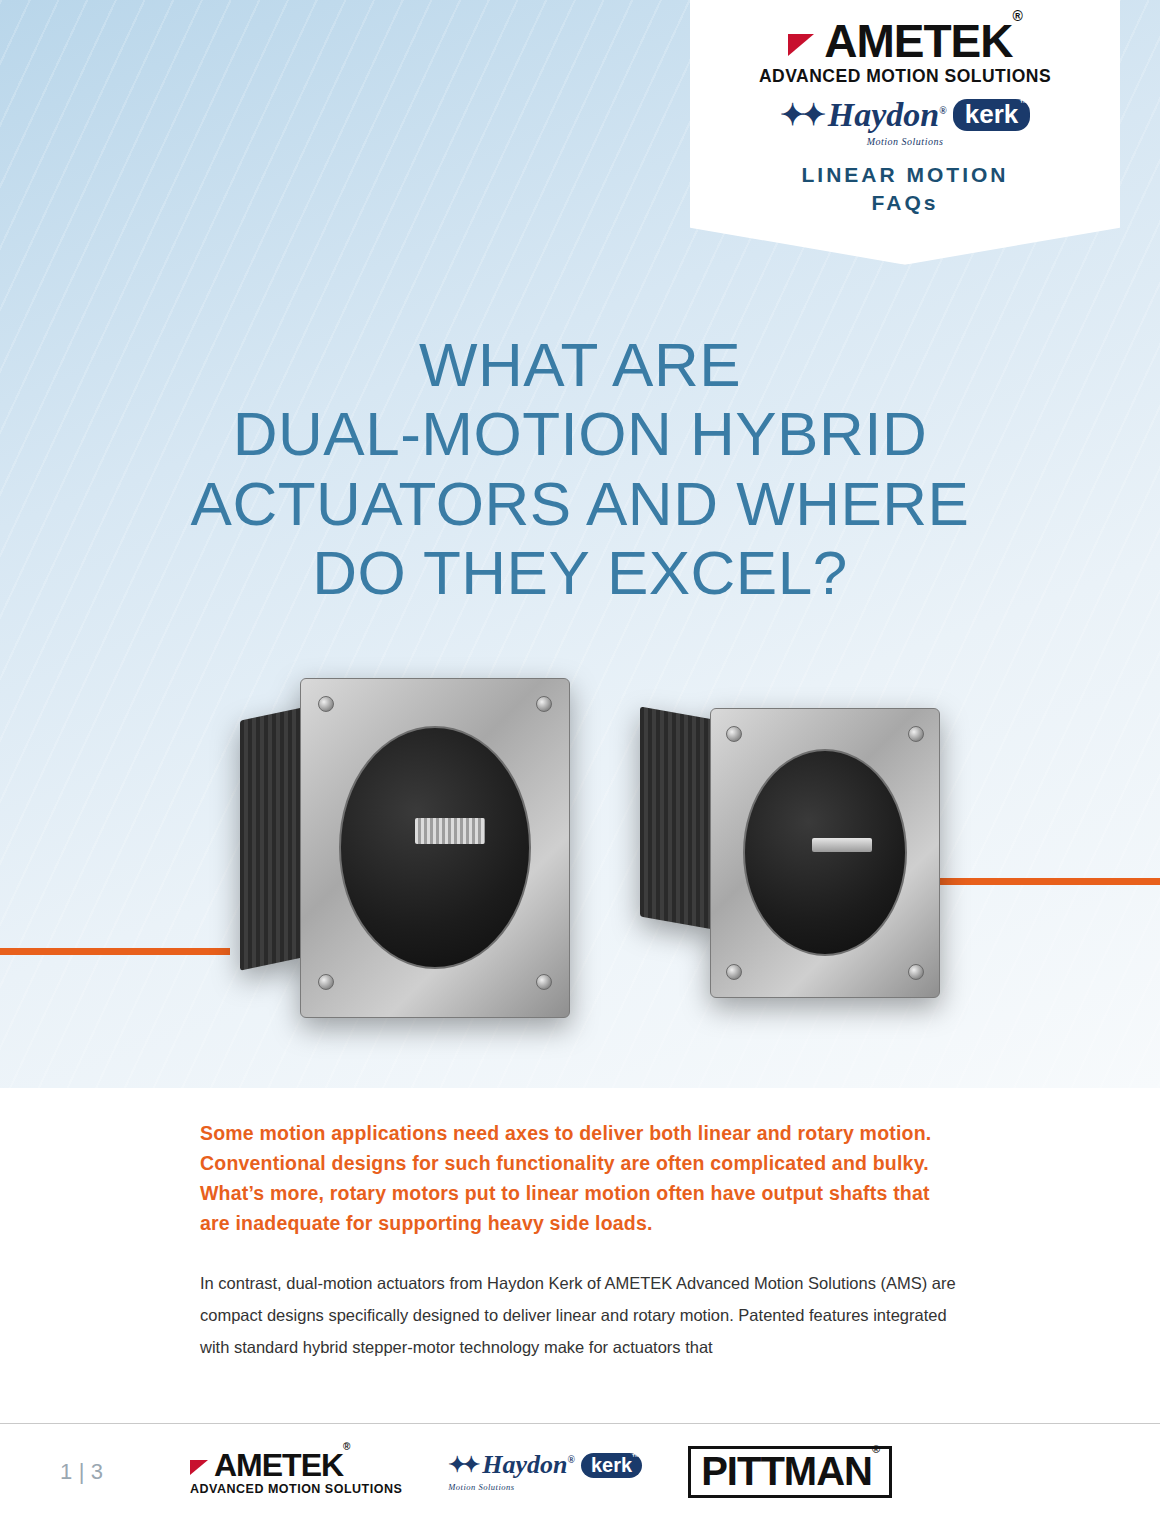AMETEK®
ADVANCED MOTION SOLUTIONS
✦✦ Haydon® kerk™
Motion Solutions
LINEAR MOTION
FAQs
What are
dual-motion hybrid
actuators and where
do they excel?
Some motion applications need axes to deliver both linear and rotary motion. Conventional designs for such functionality are often complicated and bulky. What’s more, rotary motors put to linear motion often have output shafts that are inadequate for supporting heavy side loads.
In contrast, dual-motion actuators from Haydon Kerk of AMETEK Advanced Motion Solutions (AMS) are compact designs specifically designed to deliver linear and rotary motion. Patented features integrated with standard hybrid stepper-motor technology make for actuators that
1 | 3
AMETEK®
ADVANCED MOTION SOLUTIONS
✦✦ Haydon® kerk™
Motion Solutions
PITTMAN®